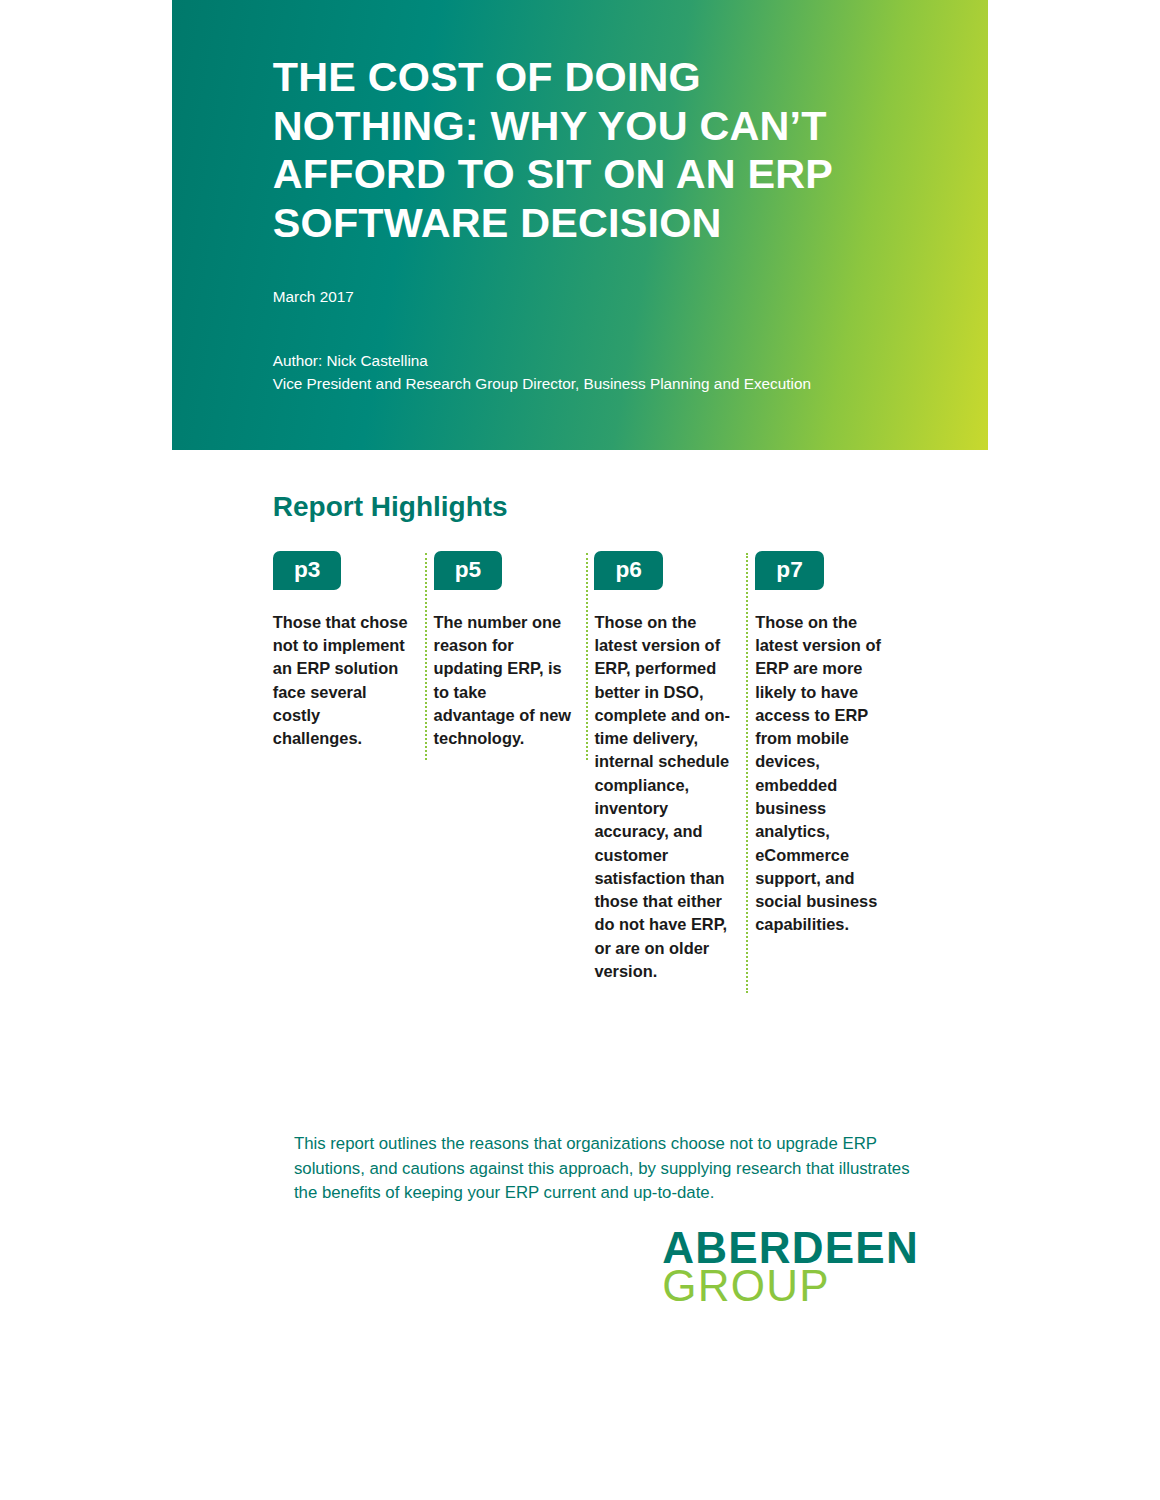The Cost of Doing Nothing: Why You Can’t Afford to Sit on an ERP Software Decision
March 2017
Author: Nick Castellina
Vice President and Research Group Director, Business Planning and Execution
Report Highlights
p3
Those that chose not to implement an ERP solution face several costly challenges.
p5
The number one reason for updating ERP, is to take advantage of new technology.
p6
Those on the latest version of ERP, performed better in DSO, complete and on-time delivery, internal schedule compliance, inventory accuracy, and customer satisfaction than those that either do not have ERP, or are on older version.
p7
Those on the latest version of ERP are more likely to have access to ERP from mobile devices, embedded business analytics, eCommerce support, and social business capabilities.
This report outlines the reasons that organizations choose not to upgrade ERP solutions, and cautions against this approach, by supplying research that illustrates the benefits of keeping your ERP current and up-to-date.
ABERDEEN GROUP